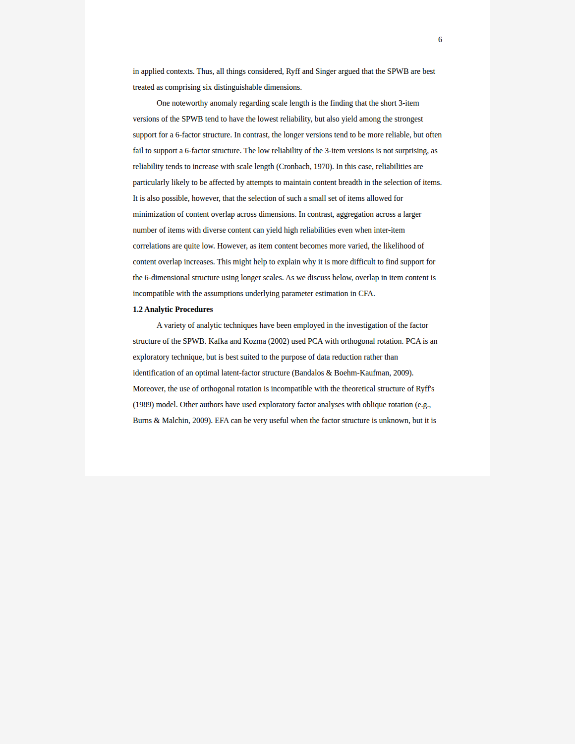6
in applied contexts. Thus, all things considered, Ryff and Singer argued that the SPWB are best treated as comprising six distinguishable dimensions.
One noteworthy anomaly regarding scale length is the finding that the short 3-item versions of the SPWB tend to have the lowest reliability, but also yield among the strongest support for a 6-factor structure. In contrast, the longer versions tend to be more reliable, but often fail to support a 6-factor structure. The low reliability of the 3-item versions is not surprising, as reliability tends to increase with scale length (Cronbach, 1970). In this case, reliabilities are particularly likely to be affected by attempts to maintain content breadth in the selection of items. It is also possible, however, that the selection of such a small set of items allowed for minimization of content overlap across dimensions. In contrast, aggregation across a larger number of items with diverse content can yield high reliabilities even when inter-item correlations are quite low. However, as item content becomes more varied, the likelihood of content overlap increases. This might help to explain why it is more difficult to find support for the 6-dimensional structure using longer scales. As we discuss below, overlap in item content is incompatible with the assumptions underlying parameter estimation in CFA.
1.2 Analytic Procedures
A variety of analytic techniques have been employed in the investigation of the factor structure of the SPWB. Kafka and Kozma (2002) used PCA with orthogonal rotation. PCA is an exploratory technique, but is best suited to the purpose of data reduction rather than identification of an optimal latent-factor structure (Bandalos & Boehm-Kaufman, 2009). Moreover, the use of orthogonal rotation is incompatible with the theoretical structure of Ryff's (1989) model. Other authors have used exploratory factor analyses with oblique rotation (e.g., Burns & Malchin, 2009). EFA can be very useful when the factor structure is unknown, but it is